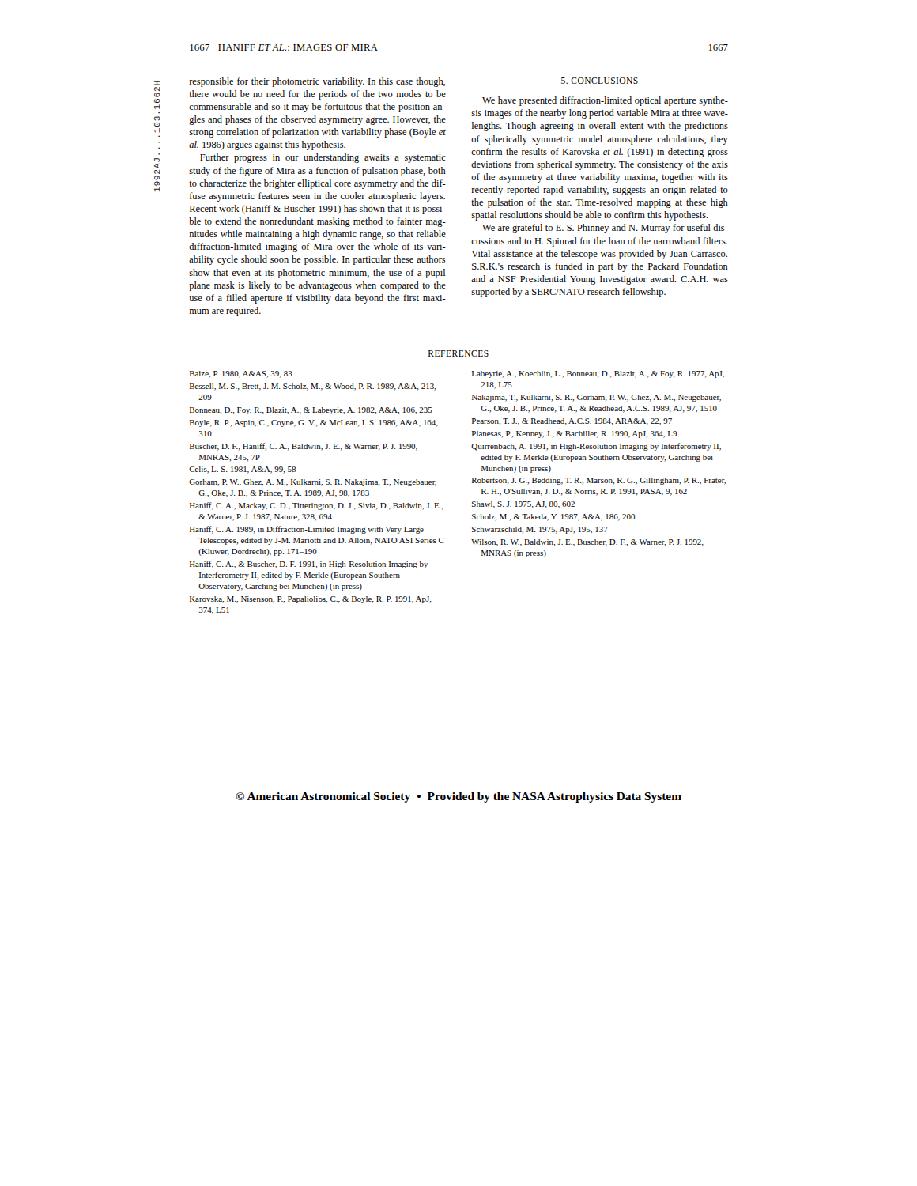1992AJ....103.1662H
1667 HANIFF ET AL.: IMAGES OF MIRA
1667
responsible for their photometric variability. In this case though, there would be no need for the periods of the two modes to be commensurable and so it may be fortuitous that the position angles and phases of the observed asymmetry agree. However, the strong correlation of polarization with variability phase (Boyle et al. 1986) argues against this hypothesis.
Further progress in our understanding awaits a systematic study of the figure of Mira as a function of pulsation phase, both to characterize the brighter elliptical core asymmetry and the diffuse asymmetric features seen in the cooler atmospheric layers. Recent work (Haniff & Buscher 1991) has shown that it is possible to extend the nonredundant masking method to fainter magnitudes while maintaining a high dynamic range, so that reliable diffraction-limited imaging of Mira over the whole of its variability cycle should soon be possible. In particular these authors show that even at its photometric minimum, the use of a pupil plane mask is likely to be advantageous when compared to the use of a filled aperture if visibility data beyond the first maximum are required.
5. CONCLUSIONS
We have presented diffraction-limited optical aperture synthesis images of the nearby long period variable Mira at three wavelengths. Though agreeing in overall extent with the predictions of spherically symmetric model atmosphere calculations, they confirm the results of Karovska et al. (1991) in detecting gross deviations from spherical symmetry. The consistency of the axis of the asymmetry at three variability maxima, together with its recently reported rapid variability, suggests an origin related to the pulsation of the star. Time-resolved mapping at these high spatial resolutions should be able to confirm this hypothesis.
We are grateful to E. S. Phinney and N. Murray for useful discussions and to H. Spinrad for the loan of the narrowband filters. Vital assistance at the telescope was provided by Juan Carrasco. S.R.K.'s research is funded in part by the Packard Foundation and a NSF Presidential Young Investigator award. C.A.H. was supported by a SERC/NATO research fellowship.
REFERENCES
Baize, P. 1980, A&AS, 39, 83
Bessell, M. S., Brett, J. M. Scholz, M., & Wood, P. R. 1989, A&A, 213, 209
Bonneau, D., Foy, R., Blazit, A., & Labeyrie, A. 1982, A&A, 106, 235
Boyle, R. P., Aspin, C., Coyne, G. V., & McLean, I. S. 1986, A&A, 164, 310
Buscher, D. F., Haniff, C. A., Baldwin, J. E., & Warner, P. J. 1990, MNRAS, 245, 7P
Celis, L. S. 1981, A&A, 99, 58
Gorham, P. W., Ghez, A. M., Kulkarni, S. R. Nakajima, T., Neugebauer, G., Oke, J. B., & Prince, T. A. 1989, AJ, 98, 1783
Haniff, C. A., Mackay, C. D., Titterington, D. J., Sivia, D., Baldwin, J. E., & Warner, P. J. 1987, Nature, 328, 694
Haniff, C. A. 1989, in Diffraction-Limited Imaging with Very Large Telescopes, edited by J-M. Mariotti and D. Alloin, NATO ASI Series C (Kluwer, Dordrecht), pp. 171–190
Haniff, C. A., & Buscher, D. F. 1991, in High-Resolution Imaging by Interferometry II, edited by F. Merkle (European Southern Observatory, Garching bei Munchen) (in press)
Karovska, M., Nisenson, P., Papaliolios, C., & Boyle, R. P. 1991, ApJ, 374, L51
Labeyrie, A., Koechlin, L., Bonneau, D., Blazit, A., & Foy, R. 1977, ApJ, 218, L75
Nakajima, T., Kulkarni, S. R., Gorham, P. W., Ghez, A. M., Neugebauer, G., Oke, J. B., Prince, T. A., & Readhead, A.C.S. 1989, AJ, 97, 1510
Pearson, T. J., & Readhead, A.C.S. 1984, ARA&A, 22, 97
Planesas, P., Kenney, J., & Bachiller, R. 1990, ApJ, 364, L9
Quirrenbach, A. 1991, in High-Resolution Imaging by Interferometry II, edited by F. Merkle (European Southern Observatory, Garching bei Munchen) (in press)
Robertson, J. G., Bedding, T. R., Marson, R. G., Gillingham, P. R., Frater, R. H., O'Sullivan, J. D., & Norris, R. P. 1991, PASA, 9, 162
Shawl, S. J. 1975, AJ, 80, 602
Scholz, M., & Takeda, Y. 1987, A&A, 186, 200
Schwarzschild, M. 1975, ApJ, 195, 137
Wilson, R. W., Baldwin, J. E., Buscher, D. F., & Warner, P. J. 1992, MNRAS (in press)
© American Astronomical Society • Provided by the NASA Astrophysics Data System